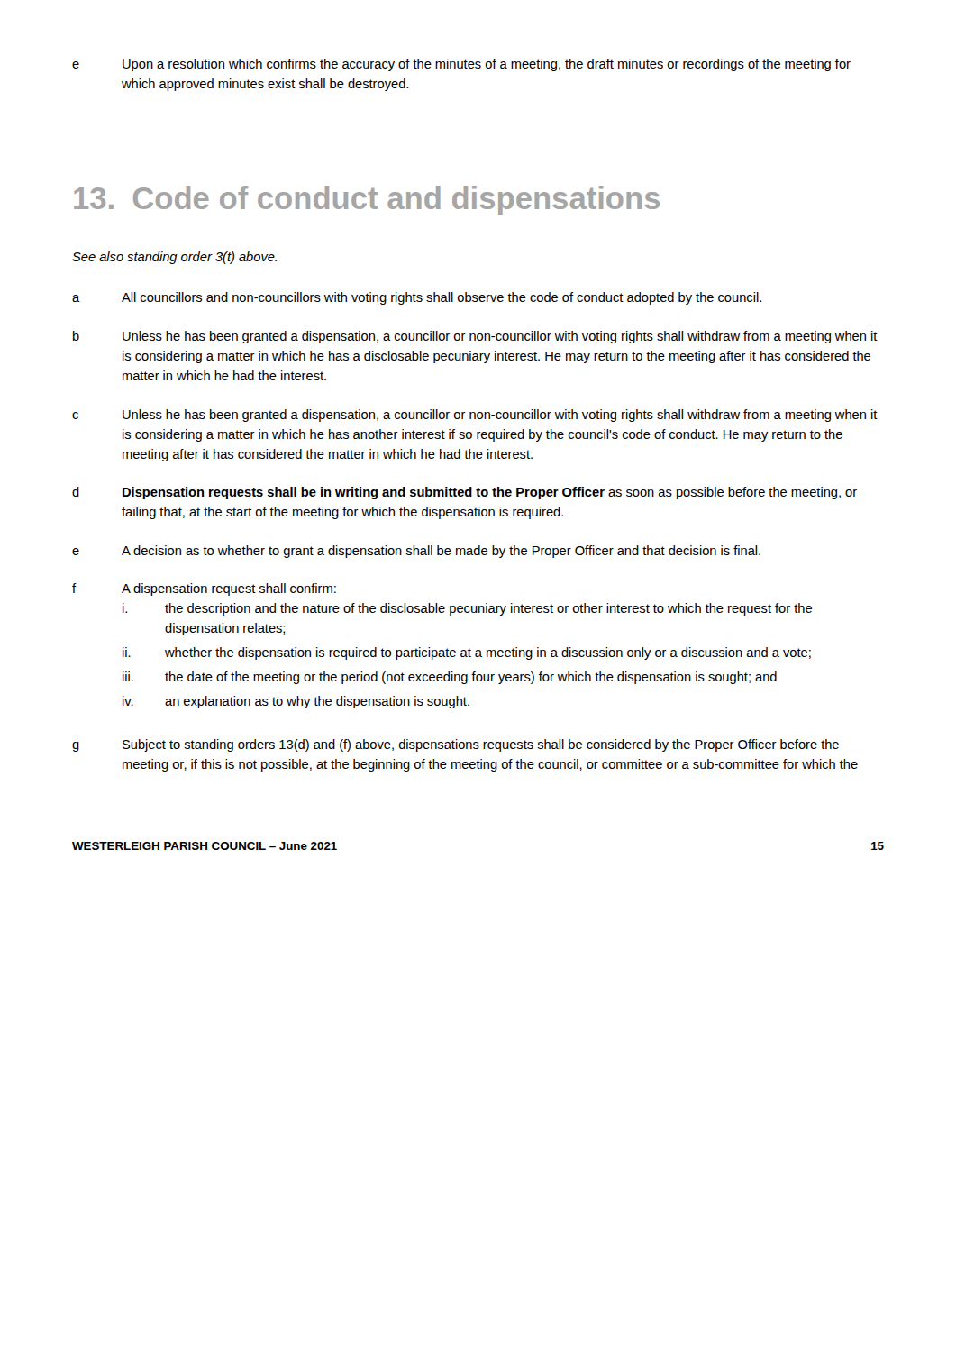e
Upon a resolution which confirms the accuracy of the minutes of a meeting, the draft minutes or recordings of the meeting for which approved minutes exist shall be destroyed.
13. Code of conduct and dispensations
See also standing order 3(t) above.
a
All councillors and non-councillors with voting rights shall observe the code of conduct adopted by the council.
b
Unless he has been granted a dispensation, a councillor or non-councillor with voting rights shall withdraw from a meeting when it is considering a matter in which he has a disclosable pecuniary interest. He may return to the meeting after it has considered the matter in which he had the interest.
c
Unless he has been granted a dispensation, a councillor or non-councillor with voting rights shall withdraw from a meeting when it is considering a matter in which he has another interest if so required by the council's code of conduct. He may return to the meeting after it has considered the matter in which he had the interest.
d
Dispensation requests shall be in writing and submitted to the Proper Officer as soon as possible before the meeting, or failing that, at the start of the meeting for which the dispensation is required.
e
A decision as to whether to grant a dispensation shall be made by the Proper Officer and that decision is final.
f
A dispensation request shall confirm:
i. the description and the nature of the disclosable pecuniary interest or other interest to which the request for the dispensation relates;
ii. whether the dispensation is required to participate at a meeting in a discussion only or a discussion and a vote;
iii. the date of the meeting or the period (not exceeding four years) for which the dispensation is sought; and
iv. an explanation as to why the dispensation is sought.
g
Subject to standing orders 13(d) and (f) above, dispensations requests shall be considered by the Proper Officer before the meeting or, if this is not possible, at the beginning of the meeting of the council, or committee or a sub-committee for which the
WESTERLEIGH PARISH COUNCIL – June 2021 15